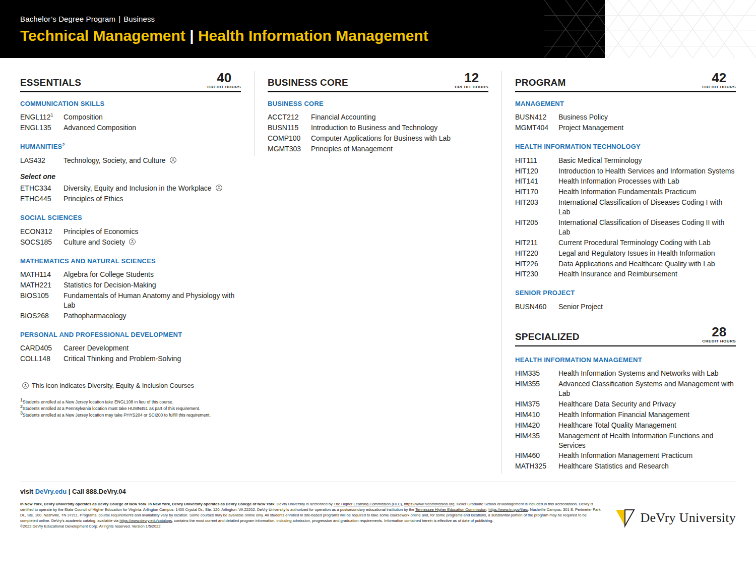Bachelor’s Degree Program|Business
Technical Management | Health Information Management
Essentials
40 CREDIT HOURS
Communication Skills
| ENGL112 1 | Composition |
| ENGL135 | Advanced Composition |
Humanities2
| LAS432 | Technology, Society, and Culture |
Select one
| ETHC334 | Diversity, Equity and Inclusion in the Workplace |
| ETHC445 | Principles of Ethics |
Social Sciences
| ECON312 | Principles of Economics |
| SOCS185 | Culture and Society |
Mathematics and Natural Sciences
| MATH114 | Algebra for College Students |
| MATH221 | Statistics for Decision-Making |
| BIOS105 | Fundamentals of Human Anatomy and Physiology with Lab |
| BIOS268 | Pathopharmacology |
Personal and Professional Development
| CARD405 | Career Development |
| COLL148 | Critical Thinking and Problem-Solving |
This icon indicates Diversity, Equity & Inclusion Courses
1Students enrolled at a New Jersey location take ENGL108 in lieu of this course.
2Students enrolled at a Pennsylvania location must take HUMN451 as part of this requirement.
3Students enrolled at a New Jersey location may take PHYS204 or SCI200 to fulfill this requirement.
Business Core
12 CREDIT HOURS
Business Core
| ACCT212 | Financial Accounting |
| BUSN115 | Introduction to Business and Technology |
| COMP100 | Computer Applications for Business with Lab |
| MGMT303 | Principles of Management |
Program
42 CREDIT HOURS
Management
| BUSN412 | Business Policy |
| MGMT404 | Project Management |
Health Information Technology
| HIT111 | Basic Medical Terminology |
| HIT120 | Introduction to Health Services and Information Systems |
| HIT141 | Health Information Processes with Lab |
| HIT170 | Health Information Fundamentals Practicum |
| HIT203 | International Classification of Diseases Coding I with Lab |
| HIT205 | International Classification of Diseases Coding II with Lab |
| HIT211 | Current Procedural Terminology Coding with Lab |
| HIT220 | Legal and Regulatory Issues in Health Information |
| HIT226 | Data Applications and Healthcare Quality with Lab |
| HIT230 | Health Insurance and Reimbursement |
Senior Project
| BUSN460 | Senior Project |
Specialized
28 CREDIT HOURS
Health Information Management
| HIM335 | Health Information Systems and Networks with Lab |
| HIM355 | Advanced Classification Systems and Management with Lab |
| HIM375 | Healthcare Data Security and Privacy |
| HIM410 | Health Information Financial Management |
| HIM420 | Healthcare Total Quality Management |
| HIM435 | Management of Health Information Functions and Services |
| HIM460 | Health Information Management Practicum |
| MATH325 | Healthcare Statistics and Research |
visit DeVry.edu | Call 888.DeVry.04
In New York, DeVry University operates as DeVry College of New York. In New York, DeVry University operates as DeVry College of New York. DeVry University is accredited by The Higher Learning Commission (HLC), https://www.hlcommission.org. Keller Graduate School of Management is included in this accreditation. DeVry is certified to operate by the State Council of Higher Education for Virginia. Arlington Campus: 1400 Crystal Dr., Ste. 120, Arlington, VA 22202. DeVry University is authorized for operation as a postsecondary educational institution by the Tennessee Higher Education Commission, https://www.tn.gov/thec. Nashville Campus: 301 S. Perimeter Park Dr., Ste. 100, Nashville, TN 37211. Programs, course requirements and availability vary by location. Some courses may be available online only. All students enrolled in site-based programs will be required to take some coursework online and, for some programs and locations, a substantial portion of the program may be required to be completed online. DeVry’s academic catalog, available via https://www.devry.edu/catalogs, contains the most current and detailed program information, including admission, progression and graduation requirements. Information contained herein is effective as of date of publishing.
©2022 DeVry Educational Development Corp. All rights reserved. Version 1/5/2022
DeVry University